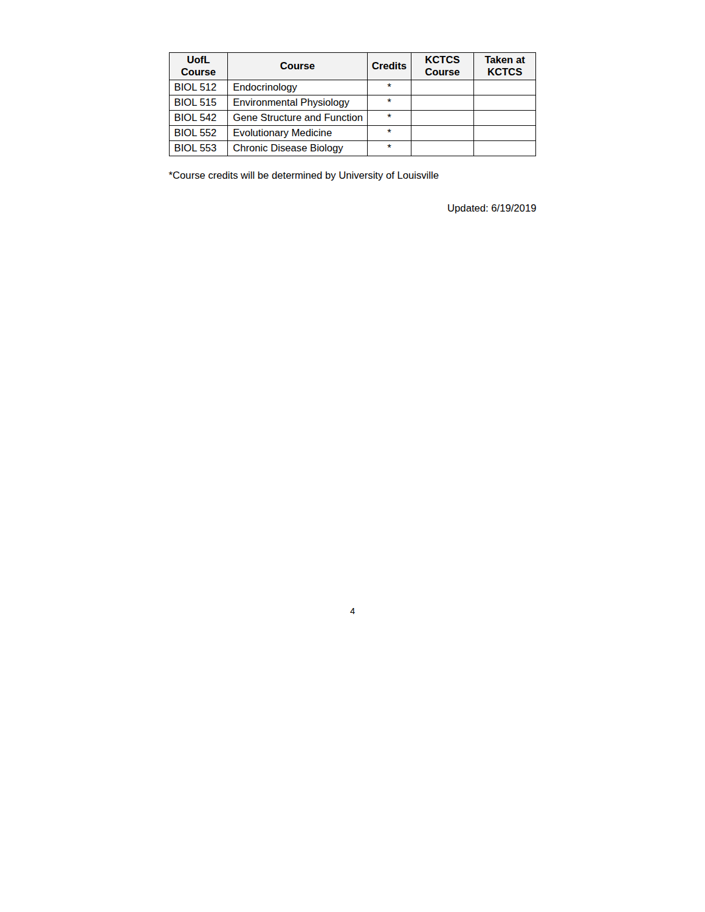| UofL Course | Course | Credits | KCTCS Course | Taken at KCTCS |
| --- | --- | --- | --- | --- |
| BIOL 512 | Endocrinology | * | | |
| BIOL 515 | Environmental Physiology | * | | |
| BIOL 542 | Gene Structure and Function | * | | |
| BIOL 552 | Evolutionary Medicine | * | | |
| BIOL 553 | Chronic Disease Biology | * | | |
*Course credits will be determined by University of Louisville
Updated: 6/19/2019
4